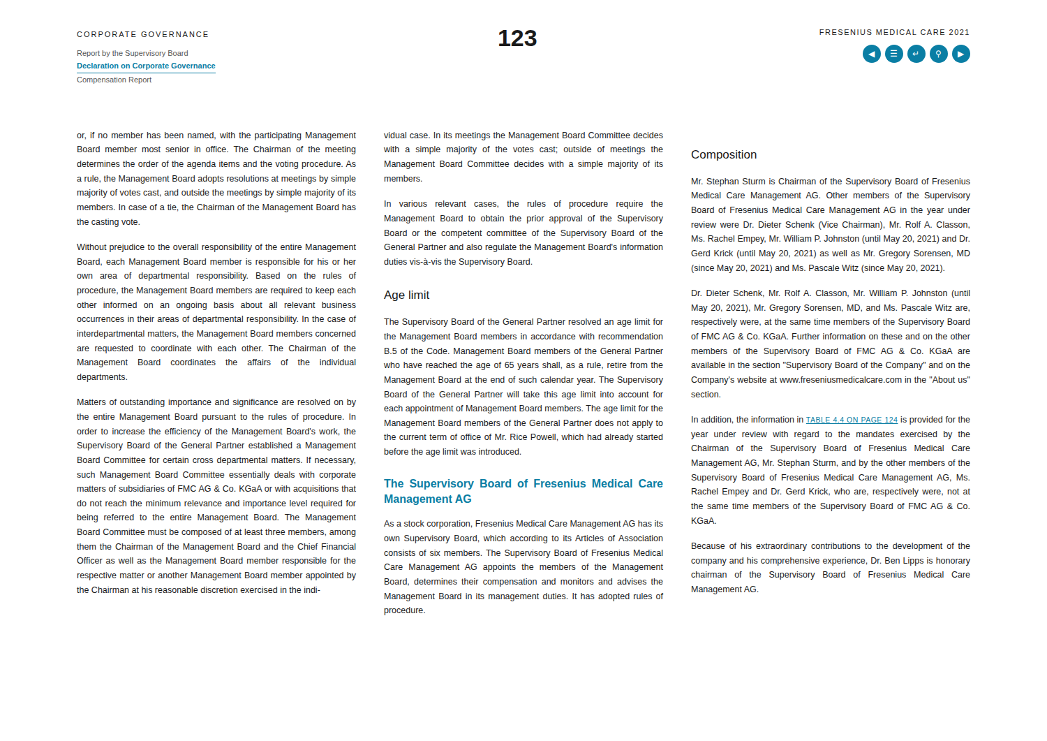CORPORATE GOVERNANCE
Report by the Supervisory Board Declaration on Corporate Governance Compensation Report
123
FRESENIUS MEDICAL CARE 2021
◀ ☰ ↵ ⚲ ▶
or, if no member has been named, with the participating Management Board member most senior in office. The Chairman of the meeting determines the order of the agenda items and the voting procedure. As a rule, the Management Board adopts resolutions at meetings by simple majority of votes cast, and outside the meetings by simple majority of its members. In case of a tie, the Chairman of the Management Board has the casting vote.
Without prejudice to the overall responsibility of the entire Management Board, each Management Board member is responsible for his or her own area of departmental responsibility. Based on the rules of procedure, the Management Board members are required to keep each other informed on an ongoing basis about all relevant business occurrences in their areas of departmental responsibility. In the case of interdepartmental matters, the Management Board members concerned are requested to coordinate with each other. The Chairman of the Management Board coordinates the affairs of the individual departments.
Matters of outstanding importance and significance are resolved on by the entire Management Board pursuant to the rules of procedure. In order to increase the efficiency of the Management Board's work, the Supervisory Board of the General Partner established a Management Board Committee for certain cross departmental matters. If necessary, such Management Board Committee essentially deals with corporate matters of subsidiaries of FMC AG & Co. KGaA or with acquisitions that do not reach the minimum relevance and importance level required for being referred to the entire Management Board. The Management Board Committee must be composed of at least three members, among them the Chairman of the Management Board and the Chief Financial Officer as well as the Management Board member responsible for the respective matter or another Management Board member appointed by the Chairman at his reasonable discretion exercised in the indi-
vidual case. In its meetings the Management Board Committee decides with a simple majority of the votes cast; outside of meetings the Management Board Committee decides with a simple majority of its members.
In various relevant cases, the rules of procedure require the Management Board to obtain the prior approval of the Supervisory Board or the competent committee of the Supervisory Board of the General Partner and also regulate the Management Board's information duties vis-à-vis the Supervisory Board.
Age limit
The Supervisory Board of the General Partner resolved an age limit for the Management Board members in accordance with recommendation B.5 of the Code. Management Board members of the General Partner who have reached the age of 65 years shall, as a rule, retire from the Management Board at the end of such calendar year. The Supervisory Board of the General Partner will take this age limit into account for each appointment of Management Board members. The age limit for the Management Board members of the General Partner does not apply to the current term of office of Mr. Rice Powell, which had already started before the age limit was introduced.
The Supervisory Board of Fresenius Medical Care Management AG
As a stock corporation, Fresenius Medical Care Management AG has its own Supervisory Board, which according to its Articles of Association consists of six members. The Supervisory Board of Fresenius Medical Care Management AG appoints the members of the Management Board, determines their compensation and monitors and advises the Management Board in its management duties. It has adopted rules of procedure.
Composition
Mr. Stephan Sturm is Chairman of the Supervisory Board of Fresenius Medical Care Management AG. Other members of the Supervisory Board of Fresenius Medical Care Management AG in the year under review were Dr. Dieter Schenk (Vice Chairman), Mr. Rolf A. Classon, Ms. Rachel Empey, Mr. William P. Johnston (until May 20, 2021) and Dr. Gerd Krick (until May 20, 2021) as well as Mr. Gregory Sorensen, MD (since May 20, 2021) and Ms. Pascale Witz (since May 20, 2021).
Dr. Dieter Schenk, Mr. Rolf A. Classon, Mr. William P. Johnston (until May 20, 2021), Mr. Gregory Sorensen, MD, and Ms. Pascale Witz are, respectively were, at the same time members of the Supervisory Board of FMC AG & Co. KGaA. Further information on these and on the other members of the Supervisory Board of FMC AG & Co. KGaA are available in the section "Supervisory Board of the Company" and on the Company's website at www.freseniusmedicalcare.com in the "About us" section.
In addition, the information in TABLE 4.4 ON PAGE 124 is provided for the year under review with regard to the mandates exercised by the Chairman of the Supervisory Board of Fresenius Medical Care Management AG, Mr. Stephan Sturm, and by the other members of the Supervisory Board of Fresenius Medical Care Management AG, Ms. Rachel Empey and Dr. Gerd Krick, who are, respectively were, not at the same time members of the Supervisory Board of FMC AG & Co. KGaA.
Because of his extraordinary contributions to the development of the company and his comprehensive experience, Dr. Ben Lipps is honorary chairman of the Supervisory Board of Fresenius Medical Care Management AG.